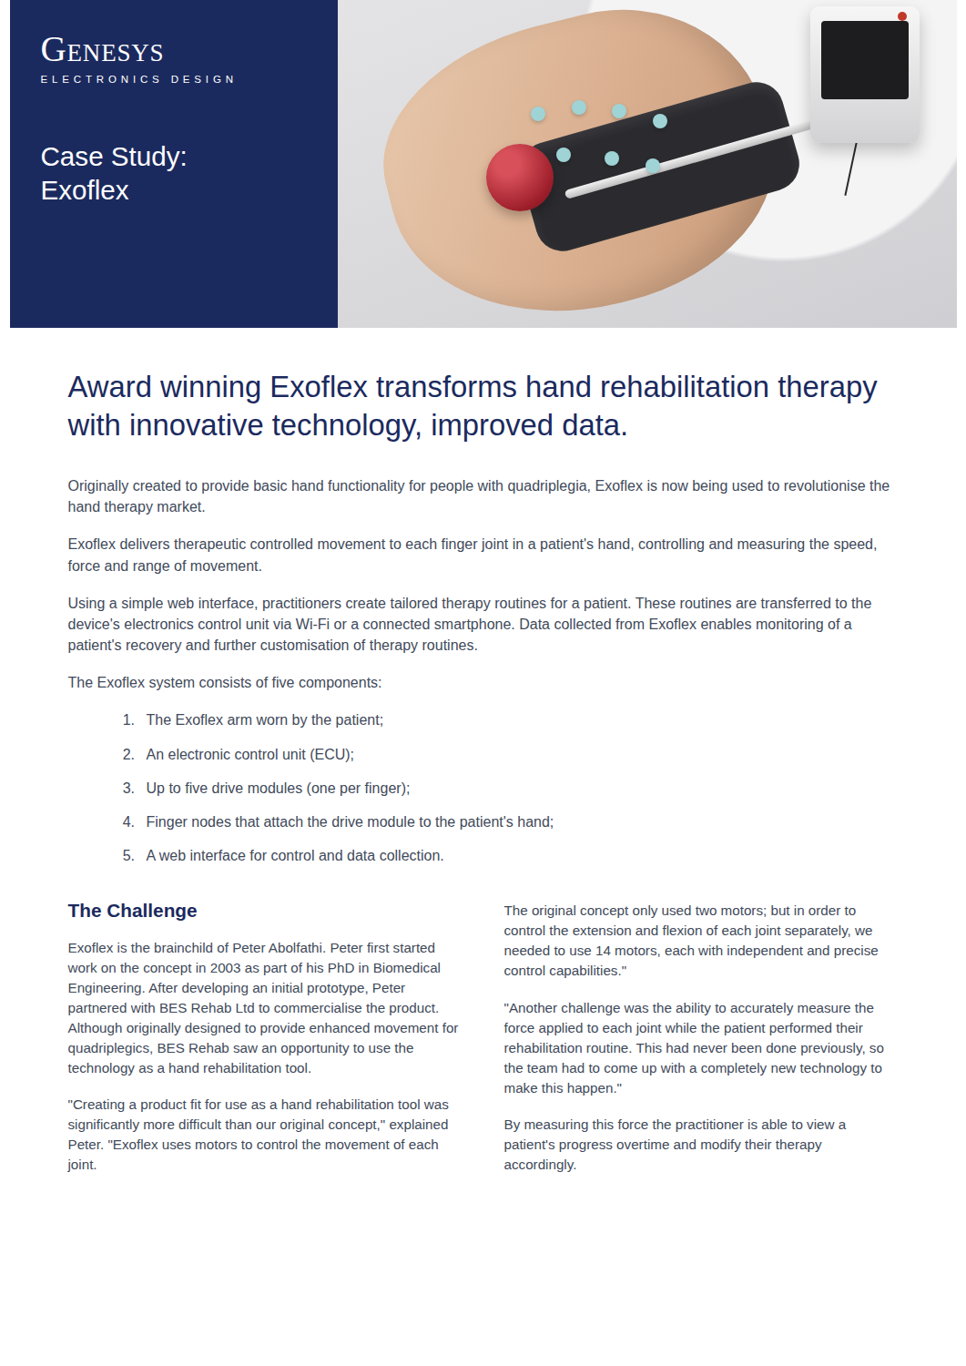Genesys
Electronics Design
Case Study: Exoflex
Award winning Exoflex transforms hand rehabilitation therapy with innovative technology, improved data.
Originally created to provide basic hand functionality for people with quadriplegia, Exoflex is now being used to revolutionise the hand therapy market.
Exoflex delivers therapeutic controlled movement to each finger joint in a patient's hand, controlling and measuring the speed, force and range of movement.
Using a simple web interface, practitioners create tailored therapy routines for a patient. These routines are transferred to the device's electronics control unit via Wi-Fi or a connected smartphone. Data collected from Exoflex enables monitoring of a patient's recovery and further customisation of therapy routines.
The Exoflex system consists of five components:
The Exoflex arm worn by the patient;
An electronic control unit (ECU);
Up to five drive modules (one per finger);
Finger nodes that attach the drive module to the patient's hand;
A web interface for control and data collection.
The Challenge
Exoflex is the brainchild of Peter Abolfathi. Peter first started work on the concept in 2003 as part of his PhD in Biomedical Engineering. After developing an initial prototype, Peter partnered with BES Rehab Ltd to commercialise the product. Although originally designed to provide enhanced movement for quadriplegics, BES Rehab saw an opportunity to use the technology as a hand rehabilitation tool.
"Creating a product fit for use as a hand rehabilitation tool was significantly more difficult than our original concept," explained Peter. "Exoflex uses motors to control the movement of each joint.
The original concept only used two motors; but in order to control the extension and flexion of each joint separately, we needed to use 14 motors, each with independent and precise control capabilities."
"Another challenge was the ability to accurately measure the force applied to each joint while the patient performed their rehabilitation routine. This had never been done previously, so the team had to come up with a completely new technology to make this happen."
By measuring this force the practitioner is able to view a patient's progress overtime and modify their therapy accordingly.